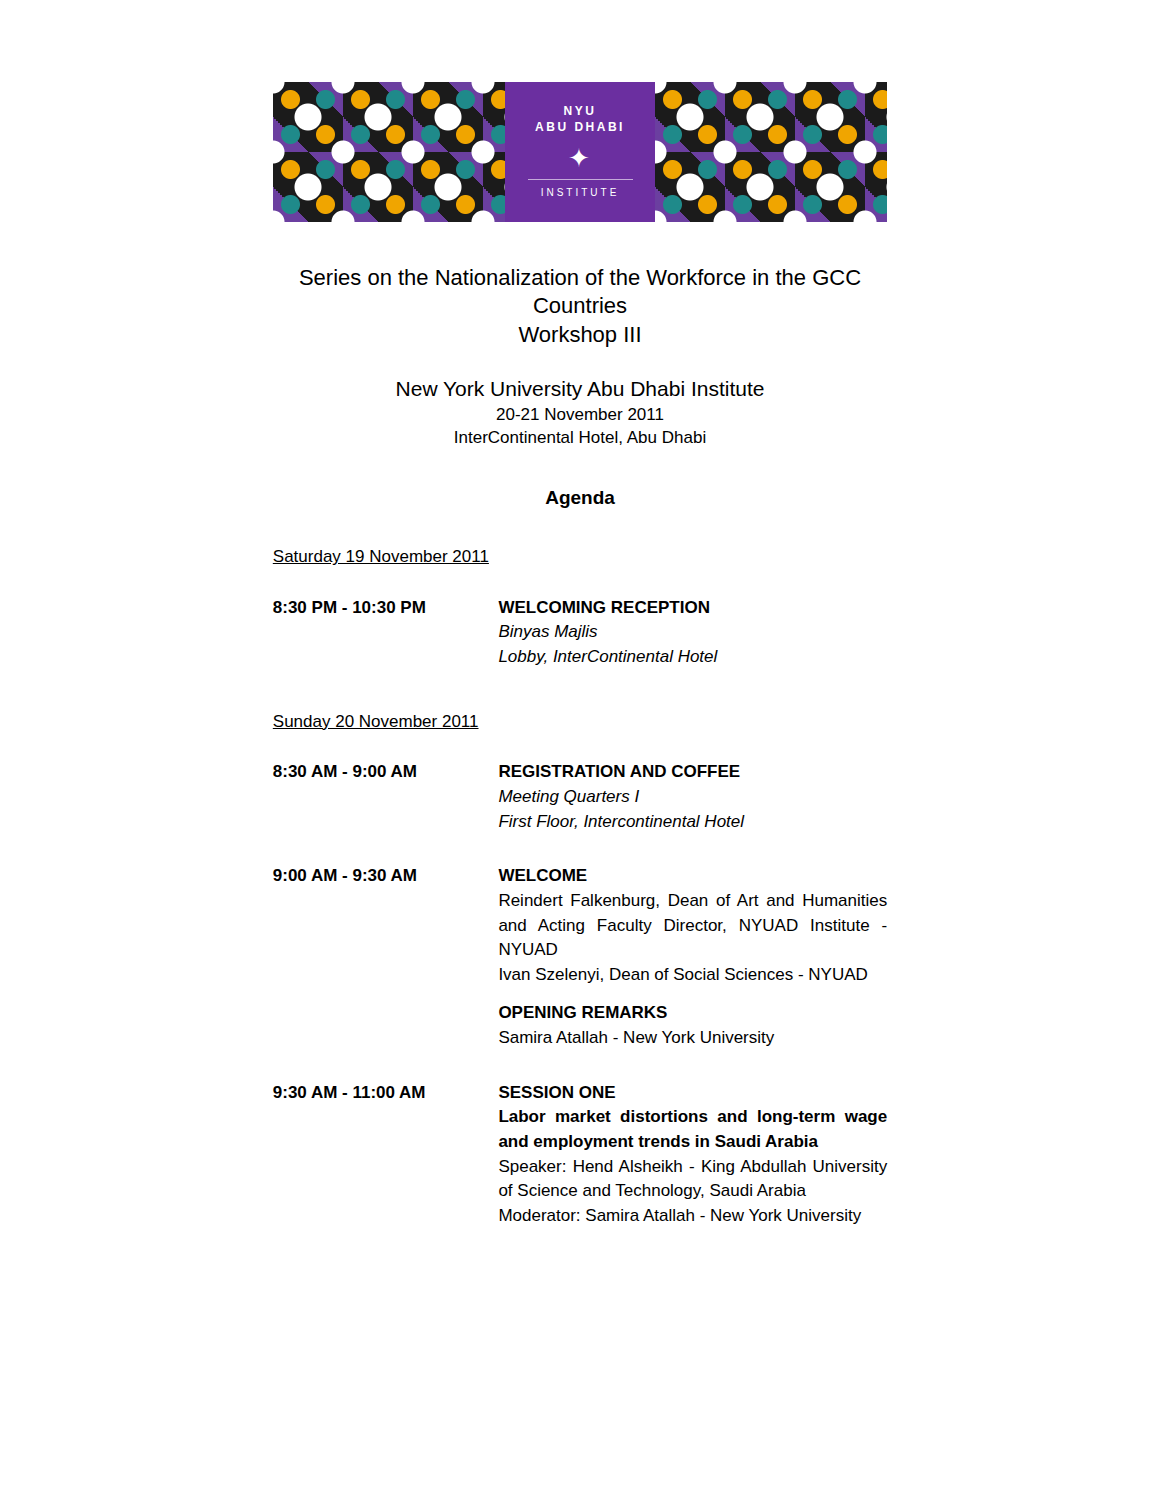NYU
ABU DHABI
✦
INSTITUTE
Series on the Nationalization of the Workforce in the GCC Countries
Workshop III
New York University Abu Dhabi Institute
20-21 November 2011
InterContinental Hotel, Abu Dhabi
Agenda
Saturday 19 November 2011
8:30 PM - 10:30 PM
WELCOMING RECEPTION
Binyas Majlis
Lobby, InterContinental Hotel
Sunday 20 November 2011
8:30 AM - 9:00 AM
REGISTRATION AND COFFEE
Meeting Quarters I
First Floor, Intercontinental Hotel
9:00 AM - 9:30 AM
WELCOME
Reindert Falkenburg, Dean of Art and Humanities and Acting Faculty Director, NYUAD Institute - NYUAD
Ivan Szelenyi, Dean of Social Sciences - NYUAD
OPENING REMARKS
Samira Atallah - New York University
9:30 AM - 11:00 AM
SESSION ONE
Labor market distortions and long-term wage and employment trends in Saudi Arabia
Speaker: Hend Alsheikh - King Abdullah University of Science and Technology, Saudi Arabia
Moderator: Samira Atallah - New York University